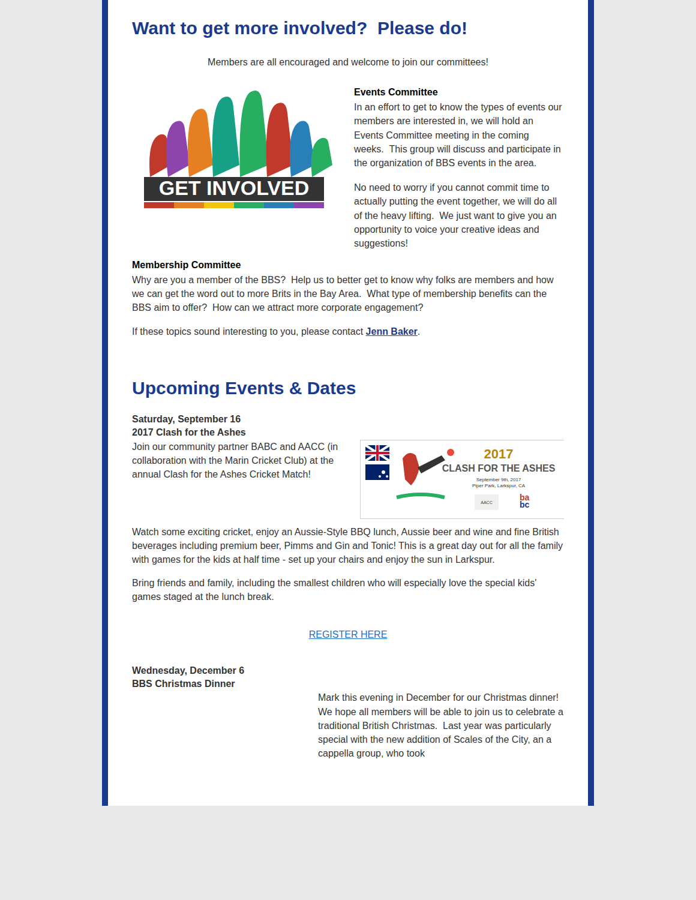Want to get more involved? Please do!
Members are all encouraged and welcome to join our committees!
Events Committee
In an effort to get to know the types of events our members are interested in, we will hold an Events Committee meeting in the coming weeks. This group will discuss and participate in the organization of BBS events in the area.
No need to worry if you cannot commit time to actually putting the event together, we will do all of the heavy lifting. We just want to give you an opportunity to voice your creative ideas and suggestions!
Membership Committee
Why are you a member of the BBS? Help us to better get to know why folks are members and how we can get the word out to more Brits in the Bay Area. What type of membership benefits can the BBS aim to offer? How can we attract more corporate engagement?
If these topics sound interesting to you, please contact Jenn Baker.
Upcoming Events & Dates
Saturday, September 16
2017 Clash for the Ashes
Join our community partner BABC and AACC (in collaboration with the Marin Cricket Club) at the annual Clash for the Ashes Cricket Match!
Watch some exciting cricket, enjoy an Aussie-Style BBQ lunch, Aussie beer and wine and fine British beverages including premium beer, Pimms and Gin and Tonic! This is a great day out for all the family with games for the kids at half time - set up your chairs and enjoy the sun in Larkspur.
Bring friends and family, including the smallest children who will especially love the special kids' games staged at the lunch break.
REGISTER HERE
Wednesday, December 6
BBS Christmas Dinner
Mark this evening in December for our Christmas dinner! We hope all members will be able to join us to celebrate a traditional British Christmas. Last year was particularly special with the new addition of Scales of the City, an a cappella group, who took